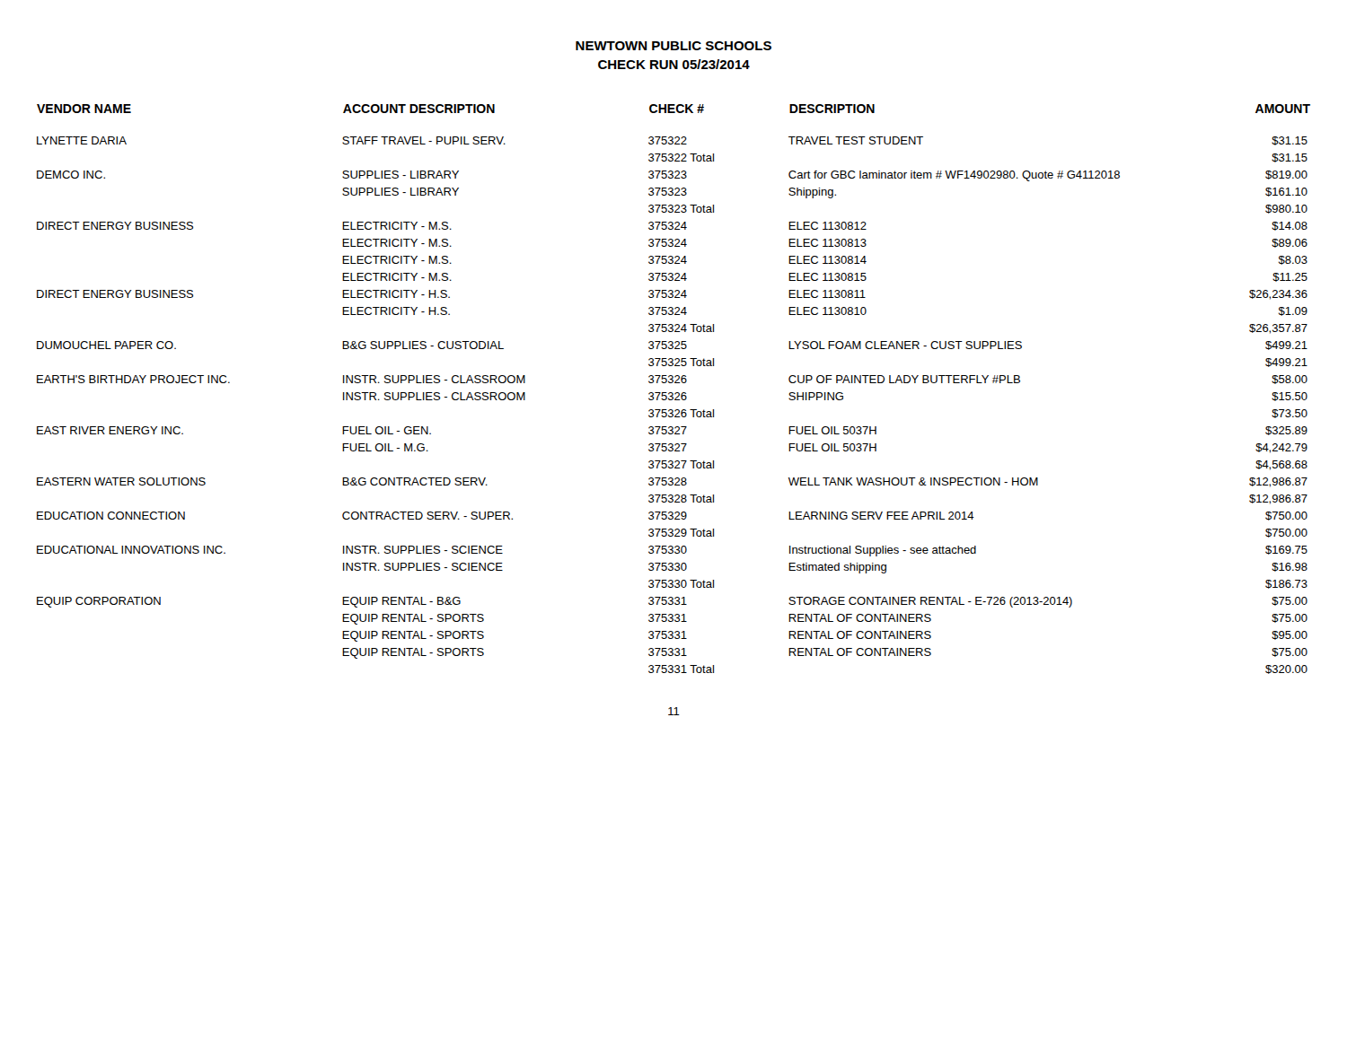NEWTOWN PUBLIC SCHOOLS
CHECK RUN 05/23/2014
| VENDOR NAME | ACCOUNT DESCRIPTION | CHECK # | DESCRIPTION | AMOUNT |
| --- | --- | --- | --- | --- |
| LYNETTE DARIA | STAFF TRAVEL - PUPIL SERV. | 375322 | TRAVEL TEST STUDENT | $31.15 |
| | | 375322 Total | | $31.15 |
| DEMCO INC. | SUPPLIES - LIBRARY | 375323 | Cart for GBC laminator item # WF14902980. Quote # G4112018 | $819.00 |
| | SUPPLIES - LIBRARY | 375323 | Shipping. | $161.10 |
| | | 375323 Total | | $980.10 |
| DIRECT ENERGY BUSINESS | ELECTRICITY - M.S. | 375324 | ELEC 1130812 | $14.08 |
| | ELECTRICITY - M.S. | 375324 | ELEC 1130813 | $89.06 |
| | ELECTRICITY - M.S. | 375324 | ELEC 1130814 | $8.03 |
| | ELECTRICITY - M.S. | 375324 | ELEC 1130815 | $11.25 |
| DIRECT ENERGY BUSINESS | ELECTRICITY - H.S. | 375324 | ELEC 1130811 | $26,234.36 |
| | ELECTRICITY - H.S. | 375324 | ELEC 1130810 | $1.09 |
| | | 375324 Total | | $26,357.87 |
| DUMOUCHEL PAPER CO. | B&G SUPPLIES - CUSTODIAL | 375325 | LYSOL FOAM CLEANER - CUST SUPPLIES | $499.21 |
| | | 375325 Total | | $499.21 |
| EARTH'S BIRTHDAY PROJECT INC. | INSTR. SUPPLIES - CLASSROOM | 375326 | CUP OF PAINTED LADY BUTTERFLY #PLB | $58.00 |
| | INSTR. SUPPLIES - CLASSROOM | 375326 | SHIPPING | $15.50 |
| | | 375326 Total | | $73.50 |
| EAST RIVER ENERGY INC. | FUEL OIL - GEN. | 375327 | FUEL OIL 5037H | $325.89 |
| | FUEL OIL - M.G. | 375327 | FUEL OIL 5037H | $4,242.79 |
| | | 375327 Total | | $4,568.68 |
| EASTERN WATER SOLUTIONS | B&G CONTRACTED SERV. | 375328 | WELL TANK WASHOUT & INSPECTION - HOM | $12,986.87 |
| | | 375328 Total | | $12,986.87 |
| EDUCATION CONNECTION | CONTRACTED SERV. - SUPER. | 375329 | LEARNING SERV FEE APRIL 2014 | $750.00 |
| | | 375329 Total | | $750.00 |
| EDUCATIONAL INNOVATIONS INC. | INSTR. SUPPLIES - SCIENCE | 375330 | Instructional Supplies - see attached | $169.75 |
| | INSTR. SUPPLIES - SCIENCE | 375330 | Estimated shipping | $16.98 |
| | | 375330 Total | | $186.73 |
| EQUIP CORPORATION | EQUIP RENTAL - B&G | 375331 | STORAGE CONTAINER RENTAL - E-726 (2013-2014) | $75.00 |
| | EQUIP RENTAL - SPORTS | 375331 | RENTAL OF CONTAINERS | $75.00 |
| | EQUIP RENTAL - SPORTS | 375331 | RENTAL OF CONTAINERS | $95.00 |
| | EQUIP RENTAL - SPORTS | 375331 | RENTAL OF CONTAINERS | $75.00 |
| | | 375331 Total | | $320.00 |
11